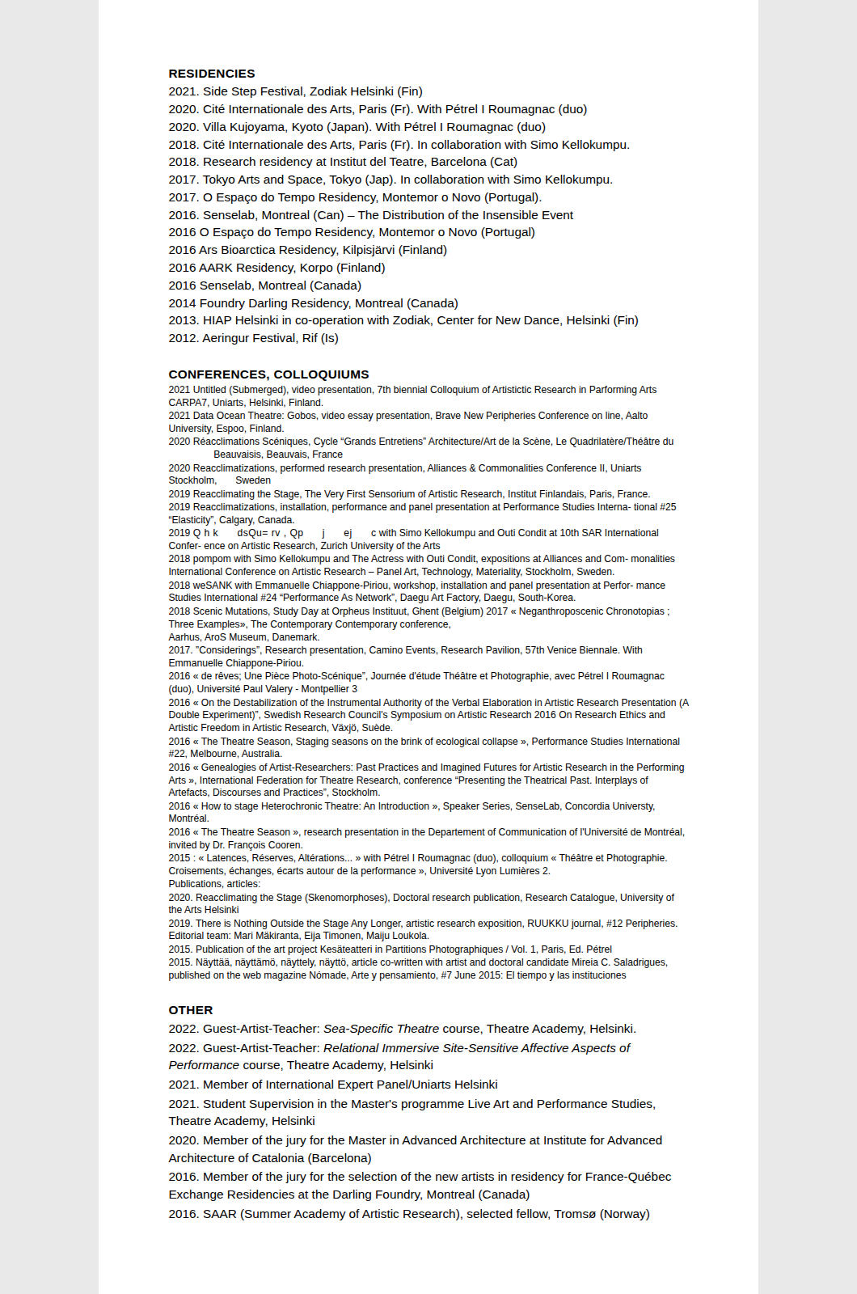Residencies
2021. Side Step Festival, Zodiak Helsinki (Fin)
2020. Cité Internationale des Arts, Paris (Fr). With Pétrel I Roumagnac (duo)
2020. Villa Kujoyama, Kyoto (Japan). With Pétrel I Roumagnac (duo)
2018. Cité Internationale des Arts, Paris (Fr). In collaboration with Simo Kellokumpu.
2018. Research residency at Institut del Teatre, Barcelona (Cat)
2017. Tokyo Arts and Space, Tokyo (Jap). In collaboration with Simo Kellokumpu.
2017. O Espaço do Tempo Residency, Montemor o Novo (Portugal).
2016. Senselab, Montreal (Can) – The Distribution of the Insensible Event
2016 O Espaço do Tempo Residency, Montemor o Novo (Portugal)
2016 Ars Bioarctica Residency, Kilpisjärvi (Finland)
2016 AARK Residency, Korpo (Finland)
2016 Senselab, Montreal (Canada)
2014 Foundry Darling Residency, Montreal (Canada)
2013. HIAP Helsinki in co-operation with Zodiak, Center for New Dance, Helsinki (Fin)
2012. Aeringur Festival, Rif (Is)
Conferences, Colloquiums
2021 Untitled (Submerged), video presentation, 7th biennial Colloquium of Artistictic Research in Parforming Arts CARPA7, Uniarts, Helsinki, Finland.
2021 Data Ocean Theatre: Gobos, video essay presentation, Brave New Peripheries Conference on line, Aalto University, Espoo, Finland.
2020 Réacclimations Scéniques, Cycle “Grands Entretiens” Architecture/Art de la Scène, Le Quadrilatère/Théâtre du Beauvaisis, Beauvais, France
2020 Reacclimatizations, performed research presentation, Alliances & Commonalities Conference II, Uniarts Stockholm, Sweden
2019 Reacclimating the Stage, The Very First Sensorium of Artistic Research, Institut Finlandais, Paris, France.
2019 Reacclimatizations, installation, performance and panel presentation at Performance Studies Interna- tional #25 “Elasticity”, Calgary, Canada.
2019 Q h k dsQu= rv , Qp j ej c with Simo Kellokumpu and Outi Condit at 10th SAR International Confer- ence on Artistic Research, Zurich University of the Arts
2018 pompom with Simo Kellokumpu and The Actress with Outi Condit, expositions at Alliances and Com- monalities International Conference on Artistic Research – Panel Art, Technology, Materiality, Stockholm, Sweden.
2018 weSANK with Emmanuelle Chiappone-Piriou, workshop, installation and panel presentation at Perfor- mance Studies International #24 “Performance As Network”, Daegu Art Factory, Daegu, South-Korea.
2018 Scenic Mutations, Study Day at Orpheus Instituut, Ghent (Belgium) 2017 « Neganthroposcenic Chronotopias ; Three Examples», The Contemporary Contemporary conference,
Aarhus, AroS Museum, Danemark.
2017. ”Considerings”, Research presentation, Camino Events, Research Pavilion, 57th Venice Biennale. With Emmanuelle Chiappone-Piriou.
2016 « de rêves; Une Pièce Photo-Scénique”, Journée d'étude Théâtre et Photographie, avec Pétrel I Roumagnac (duo), Université Paul Valery - Montpellier 3
2016 « On the Destabilization of the Instrumental Authority of the Verbal Elaboration in Artistic Research Presentation (A Double Experiment)”, Swedish Research Council's Symposium on Artistic Research 2016 On Research Ethics and Artistic Freedom in Artistic Research, Växjö, Suède.
2016 « The Theatre Season, Staging seasons on the brink of ecological collapse », Performance Studies International #22, Melbourne, Australia.
2016 « Genealogies of Artist-Researchers: Past Practices and Imagined Futures for Artistic Research in the Performing Arts », International Federation for Theatre Research, conference “Presenting the Theatrical Past. Interplays of Artefacts, Discourses and Practices”, Stockholm.
2016 « How to stage Heterochronic Theatre: An Introduction », Speaker Series, SenseLab, Concordia Universty, Montréal.
2016 « The Theatre Season », research presentation in the Departement of Communication of l'Université de Montréal, invited by Dr. François Cooren.
2015 : « Latences, Réserves, Altérations... » with Pétrel I Roumagnac (duo), colloquium « Théâtre et Photographie. Croisements, échanges, écarts autour de la performance », Université Lyon Lumières 2.
Publications, articles:
2020. Reacclimating the Stage (Skenomorphoses), Doctoral research publication, Research Catalogue, University of the Arts Helsinki
2019. There is Nothing Outside the Stage Any Longer, artistic research exposition, RUUKKU journal, #12 Peripheries. Editorial team: Mari Mäkiranta, Eija Timonen, Maiju Loukola.
2015. Publication of the art project Kesäteatteri in Partitions Photographiques / Vol. 1, Paris, Ed. Pétrel
2015. Näyttää, näyttämö, näyttely, näyttö, article co-written with artist and doctoral candidate Mireia C. Saladrigues, published on the web magazine Nómade, Arte y pensamiento, #7 June 2015: El tiempo y las instituciones
Other
2022. Guest-Artist-Teacher: Sea-Specific Theatre course, Theatre Academy, Helsinki.
2022. Guest-Artist-Teacher: Relational Immersive Site-Sensitive Affective Aspects of Performance course, Theatre Academy, Helsinki
2021. Member of International Expert Panel/Uniarts Helsinki
2021. Student Supervision in the Master's programme Live Art and Performance Studies, Theatre Academy, Helsinki
2020. Member of the jury for the Master in Advanced Architecture at Institute for Advanced Architecture of Catalonia (Barcelona)
2016. Member of the jury for the selection of the new artists in residency for France-Québec Exchange Residencies at the Darling Foundry, Montreal (Canada)
2016. SAAR (Summer Academy of Artistic Research), selected fellow, Tromsø (Norway)